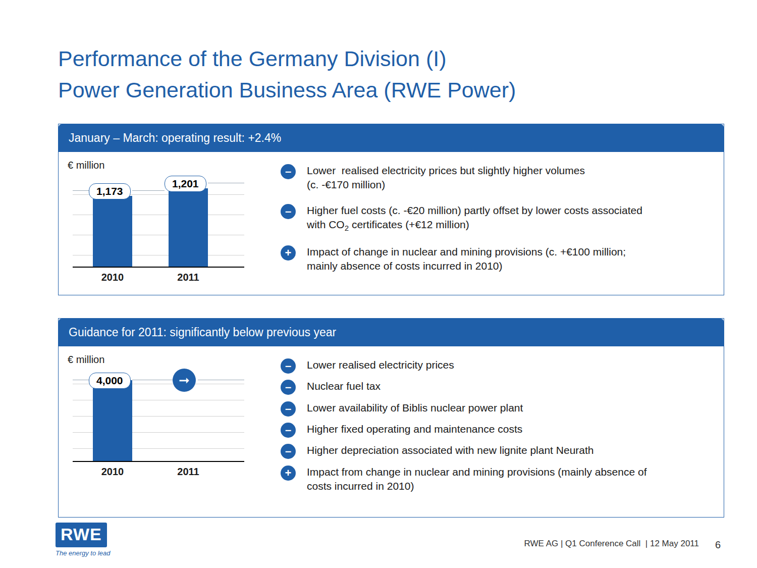Performance of the Germany Division (I)
Power Generation Business Area (RWE Power)
January – March: operating result: +2.4%
€ million
1,173
1,201
2010 2011
– Lower realised electricity prices but slightly higher volumes
(c. -€170 million)
– Higher fuel costs (c. -€20 million) partly offset by lower costs associated
with CO2 certificates (+€12 million)
+ Impact of change in nuclear and mining provisions (c. +€100 million;
mainly absence of costs incurred in 2010)
Guidance for 2011: significantly below previous year
€ million
4,000
➞
2010 2011
– Lower realised electricity prices
– Nuclear fuel tax
– Lower availability of Biblis nuclear power plant
– Higher fixed operating and maintenance costs
– Higher depreciation associated with new lignite plant Neurath
+ Impact from change in nuclear and mining provisions (mainly absence of
costs incurred in 2010)
RWE AG | Q1 Conference Call | 12 May 2011
6
RWE
The energy to lead